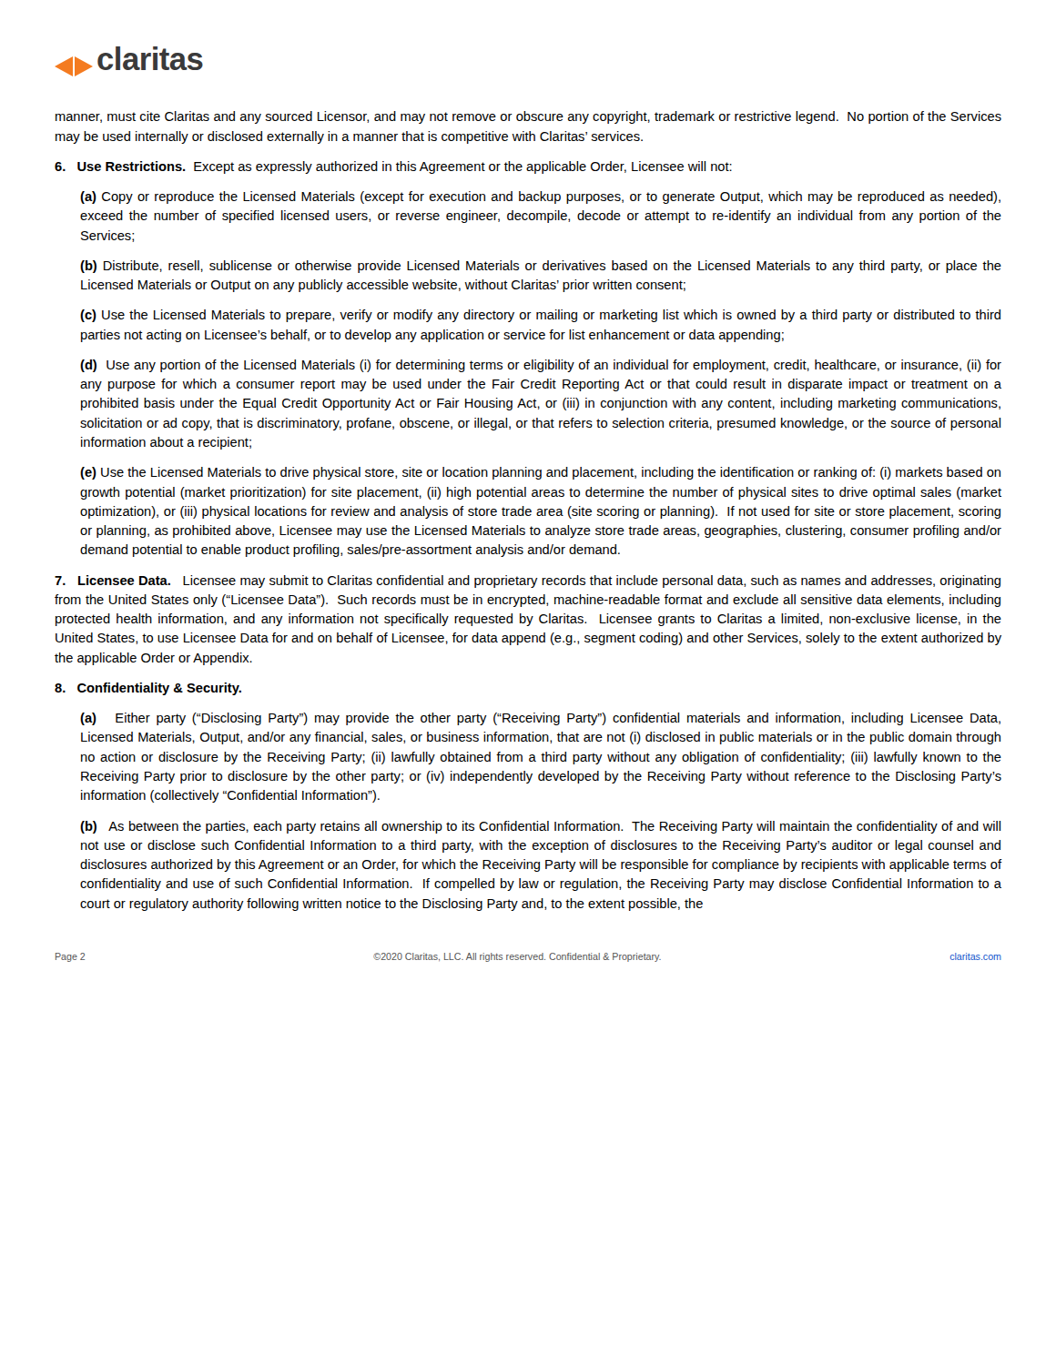claritas
manner, must cite Claritas and any sourced Licensor, and may not remove or obscure any copyright, trademark or restrictive legend. No portion of the Services may be used internally or disclosed externally in a manner that is competitive with Claritas’ services.
6. Use Restrictions. Except as expressly authorized in this Agreement or the applicable Order, Licensee will not:
(a) Copy or reproduce the Licensed Materials (except for execution and backup purposes, or to generate Output, which may be reproduced as needed), exceed the number of specified licensed users, or reverse engineer, decompile, decode or attempt to re-identify an individual from any portion of the Services;
(b) Distribute, resell, sublicense or otherwise provide Licensed Materials or derivatives based on the Licensed Materials to any third party, or place the Licensed Materials or Output on any publicly accessible website, without Claritas’ prior written consent;
(c) Use the Licensed Materials to prepare, verify or modify any directory or mailing or marketing list which is owned by a third party or distributed to third parties not acting on Licensee’s behalf, or to develop any application or service for list enhancement or data appending;
(d) Use any portion of the Licensed Materials (i) for determining terms or eligibility of an individual for employment, credit, healthcare, or insurance, (ii) for any purpose for which a consumer report may be used under the Fair Credit Reporting Act or that could result in disparate impact or treatment on a prohibited basis under the Equal Credit Opportunity Act or Fair Housing Act, or (iii) in conjunction with any content, including marketing communications, solicitation or ad copy, that is discriminatory, profane, obscene, or illegal, or that refers to selection criteria, presumed knowledge, or the source of personal information about a recipient;
(e) Use the Licensed Materials to drive physical store, site or location planning and placement, including the identification or ranking of: (i) markets based on growth potential (market prioritization) for site placement, (ii) high potential areas to determine the number of physical sites to drive optimal sales (market optimization), or (iii) physical locations for review and analysis of store trade area (site scoring or planning). If not used for site or store placement, scoring or planning, as prohibited above, Licensee may use the Licensed Materials to analyze store trade areas, geographies, clustering, consumer profiling and/or demand potential to enable product profiling, sales/pre-assortment analysis and/or demand.
7. Licensee Data. Licensee may submit to Claritas confidential and proprietary records that include personal data, such as names and addresses, originating from the United States only (“Licensee Data”). Such records must be in encrypted, machine-readable format and exclude all sensitive data elements, including protected health information, and any information not specifically requested by Claritas. Licensee grants to Claritas a limited, non-exclusive license, in the United States, to use Licensee Data for and on behalf of Licensee, for data append (e.g., segment coding) and other Services, solely to the extent authorized by the applicable Order or Appendix.
8. Confidentiality & Security.
(a) Either party (“Disclosing Party”) may provide the other party (“Receiving Party”) confidential materials and information, including Licensee Data, Licensed Materials, Output, and/or any financial, sales, or business information, that are not (i) disclosed in public materials or in the public domain through no action or disclosure by the Receiving Party; (ii) lawfully obtained from a third party without any obligation of confidentiality; (iii) lawfully known to the Receiving Party prior to disclosure by the other party; or (iv) independently developed by the Receiving Party without reference to the Disclosing Party’s information (collectively “Confidential Information”).
(b) As between the parties, each party retains all ownership to its Confidential Information. The Receiving Party will maintain the confidentiality of and will not use or disclose such Confidential Information to a third party, with the exception of disclosures to the Receiving Party’s auditor or legal counsel and disclosures authorized by this Agreement or an Order, for which the Receiving Party will be responsible for compliance by recipients with applicable terms of confidentiality and use of such Confidential Information. If compelled by law or regulation, the Receiving Party may disclose Confidential Information to a court or regulatory authority following written notice to the Disclosing Party and, to the extent possible, the
Page 2 ©2020 Claritas, LLC. All rights reserved. Confidential & Proprietary. claritas.com